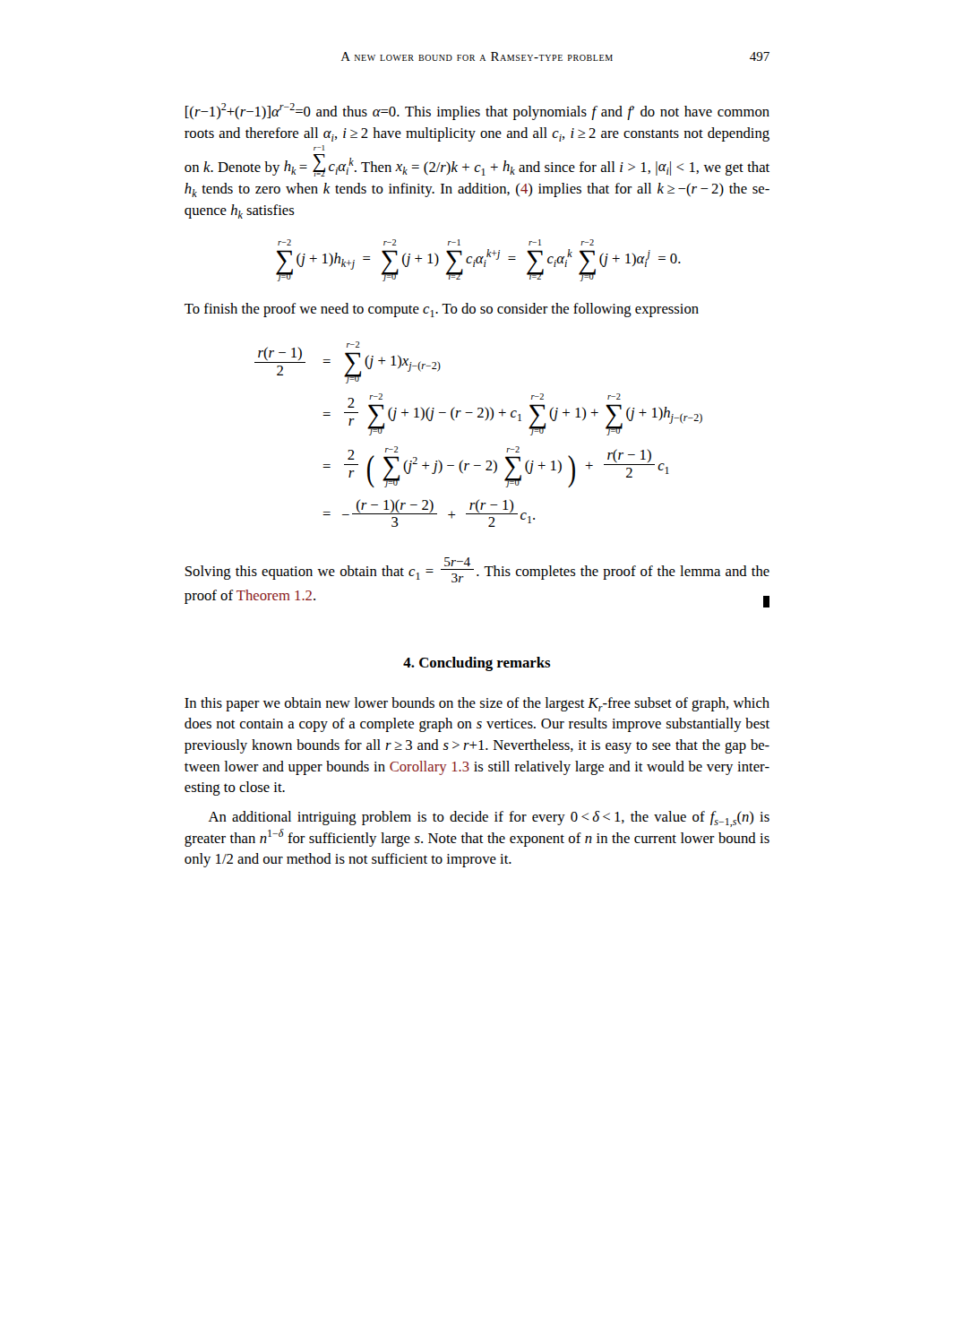A new lower bound for a Ramsey-type problem 497
[(r−1)2+(r−1)]αr−2=0 and thus α=0. This implies that polynomials f and f′ do not have common roots and therefore all αi, i ≥ 2 have multiplicity one and all ci, i ≥ 2 are constants not depending on k. Denote by hk = r−1∑i=2 ci αik. Then xk = (2/r)k + c1 + hk and since for all i > 1, |αi| < 1, we get that hk tends to zero when k tends to infinity. In addition, (4) implies that for all k ≥ −(r − 2) the sequence hk satisfies
r−2∑j=0(j + 1)hk+j = r−2∑j=0(j + 1) r−1∑i=2 ci αik+j = r−1∑i=2 ci αik r−2∑j=0(j + 1)αij = 0.
To finish the proof we need to compute c1. To do so consider the following expression
| r ( r − 1) 2 | = | r −2 ∑ j =0 ( j + 1) x j −( r −2) |
| | = | 2 r r −2 ∑ j =0 ( j + 1)( j − ( r − 2)) + c 1 r −2 ∑ j =0 ( j + 1) + r −2 ∑ j =0 ( j + 1) h j −( r −2) |
| | = | 2 r ( r −2 ∑ j =0 ( j 2 + j ) − ( r − 2) r −2 ∑ j =0 ( j + 1) ) + r ( r − 1) 2 c 1 |
| | = | − ( r − 1)( r − 2) 3 + r ( r − 1) 2 c 1 . |
Solving this equation we obtain that c1 = 5r−43r. This completes the proof of the lemma and the proof of Theorem 1.2.
4. Concluding remarks
In this paper we obtain new lower bounds on the size of the largest Kr-free subset of graph, which does not contain a copy of a complete graph on s vertices. Our results improve substantially best previously known bounds for all r ≥ 3 and s > r+1. Nevertheless, it is easy to see that the gap between lower and upper bounds in Corollary 1.3 is still relatively large and it would be very interesting to close it.
An additional intriguing problem is to decide if for every 0 < δ < 1, the value of fs−1,s(n) is greater than n1−δ for sufficiently large s. Note that the exponent of n in the current lower bound is only 1/2 and our method is not sufficient to improve it.